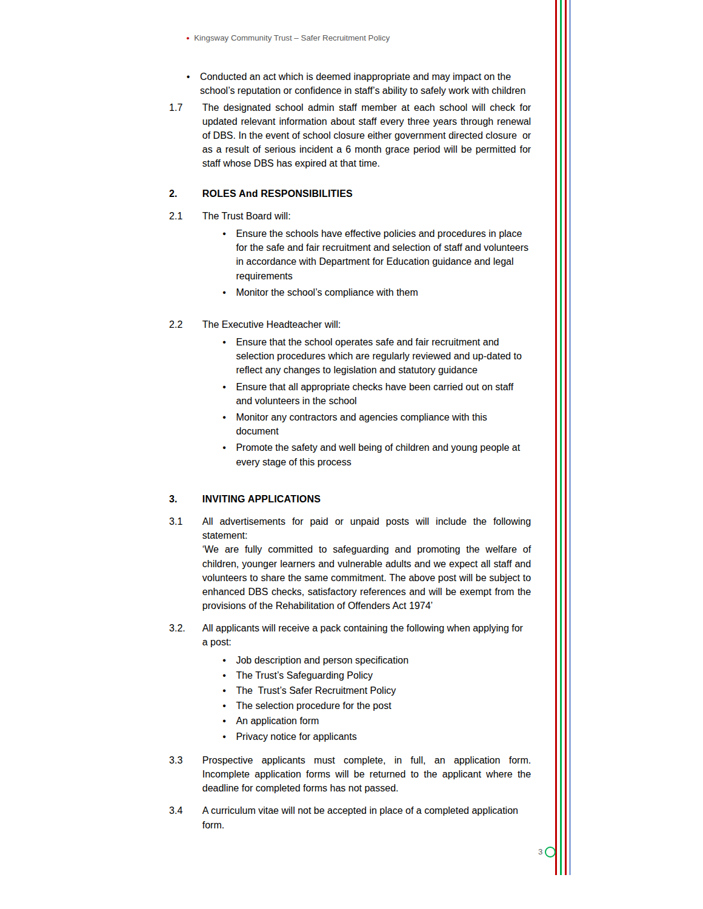• Kingsway Community Trust – Safer Recruitment Policy
Conducted an act which is deemed inappropriate and may impact on the school’s reputation or confidence in staff’s ability to safely work with children
1.7
The designated school admin staff member at each school will check for updated relevant information about staff every three years through renewal of DBS. In the event of school closure either government directed closure or as a result of serious incident a 6 month grace period will be permitted for staff whose DBS has expired at that time.
2. ROLES And RESPONSIBILITIES
2.1
The Trust Board will:
Ensure the schools have effective policies and procedures in place for the safe and fair recruitment and selection of staff and volunteers in accordance with Department for Education guidance and legal requirements
Monitor the school’s compliance with them
2.2
The Executive Headteacher will:
Ensure that the school operates safe and fair recruitment and selection procedures which are regularly reviewed and up-dated to reflect any changes to legislation and statutory guidance
Ensure that all appropriate checks have been carried out on staff and volunteers in the school
Monitor any contractors and agencies compliance with this document
Promote the safety and well being of children and young people at every stage of this process
3. INVITING APPLICATIONS
3.1
All advertisements for paid or unpaid posts will include the following statement:
‘We are fully committed to safeguarding and promoting the welfare of children, younger learners and vulnerable adults and we expect all staff and volunteers to share the same commitment. The above post will be subject to enhanced DBS checks, satisfactory references and will be exempt from the provisions of the Rehabilitation of Offenders Act 1974’
3.2.
All applicants will receive a pack containing the following when applying for a post:
Job description and person specification
The Trust’s Safeguarding Policy
The Trust’s Safer Recruitment Policy
The selection procedure for the post
An application form
Privacy notice for applicants
3.3
Prospective applicants must complete, in full, an application form. Incomplete application forms will be returned to the applicant where the deadline for completed forms has not passed.
3.4
A curriculum vitae will not be accepted in place of a completed application form.
3